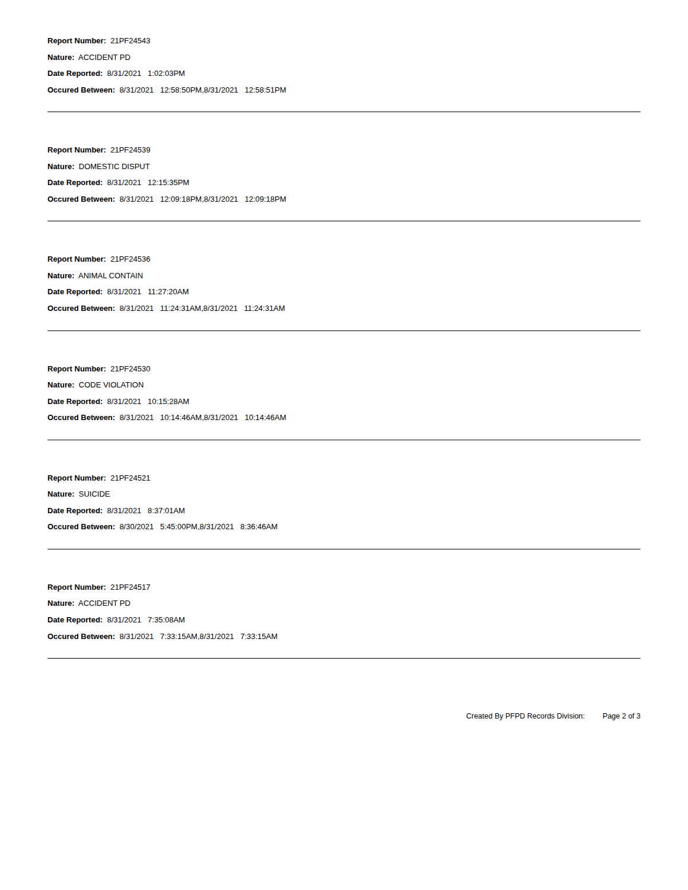Report Number: 21PF24543
Nature: ACCIDENT PD
Date Reported: 8/31/2021 1:02:03PM
Occured Between: 8/31/2021 12:58:50PM,8/31/2021 12:58:51PM
Report Number: 21PF24539
Nature: DOMESTIC DISPUT
Date Reported: 8/31/2021 12:15:35PM
Occured Between: 8/31/2021 12:09:18PM,8/31/2021 12:09:18PM
Report Number: 21PF24536
Nature: ANIMAL CONTAIN
Date Reported: 8/31/2021 11:27:20AM
Occured Between: 8/31/2021 11:24:31AM,8/31/2021 11:24:31AM
Report Number: 21PF24530
Nature: CODE VIOLATION
Date Reported: 8/31/2021 10:15:28AM
Occured Between: 8/31/2021 10:14:46AM,8/31/2021 10:14:46AM
Report Number: 21PF24521
Nature: SUICIDE
Date Reported: 8/31/2021 8:37:01AM
Occured Between: 8/30/2021 5:45:00PM,8/31/2021 8:36:46AM
Report Number: 21PF24517
Nature: ACCIDENT PD
Date Reported: 8/31/2021 7:35:08AM
Occured Between: 8/31/2021 7:33:15AM,8/31/2021 7:33:15AM
Created By PFPD Records Division:Page 2 of 3